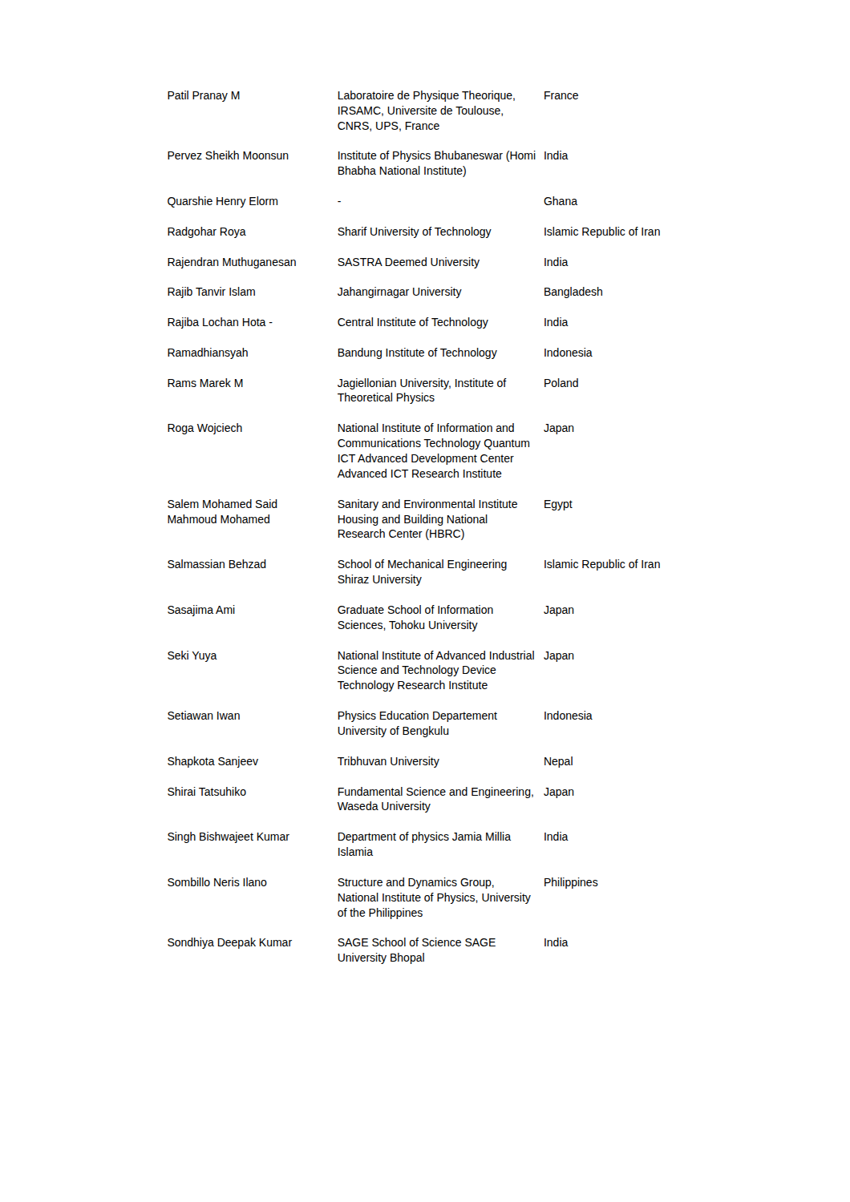| Patil Pranay M | Laboratoire de Physique Theorique, IRSAMC, Universite de Toulouse, CNRS, UPS, France | France |
| Pervez Sheikh Moonsun | Institute of Physics Bhubaneswar (Homi Bhabha National Institute) | India |
| Quarshie Henry Elorm | - | Ghana |
| Radgohar Roya | Sharif University of Technology | Islamic Republic of Iran |
| Rajendran Muthuganesan | SASTRA Deemed University | India |
| Rajib Tanvir Islam | Jahangirnagar University | Bangladesh |
| Rajiba Lochan Hota - | Central Institute of Technology | India |
| Ramadhiansyah | Bandung Institute of Technology | Indonesia |
| Rams Marek M | Jagiellonian University, Institute of Theoretical Physics | Poland |
| Roga Wojciech | National Institute of Information and Communications Technology Quantum ICT Advanced Development Center Advanced ICT Research Institute | Japan |
| Salem Mohamed Said Mahmoud Mohamed | Sanitary and Environmental Institute Housing and Building National Research Center (HBRC) | Egypt |
| Salmassian Behzad | School of Mechanical Engineering Shiraz University | Islamic Republic of Iran |
| Sasajima Ami | Graduate School of Information Sciences, Tohoku University | Japan |
| Seki Yuya | National Institute of Advanced Industrial Science and Technology Device Technology Research Institute | Japan |
| Setiawan Iwan | Physics Education Departement University of Bengkulu | Indonesia |
| Shapkota Sanjeev | Tribhuvan University | Nepal |
| Shirai Tatsuhiko | Fundamental Science and Engineering, Waseda University | Japan |
| Singh Bishwajeet Kumar | Department of physics Jamia Millia Islamia | India |
| Sombillo Neris Ilano | Structure and Dynamics Group, National Institute of Physics, University of the Philippines | Philippines |
| Sondhiya Deepak Kumar | SAGE School of Science SAGE University Bhopal | India |